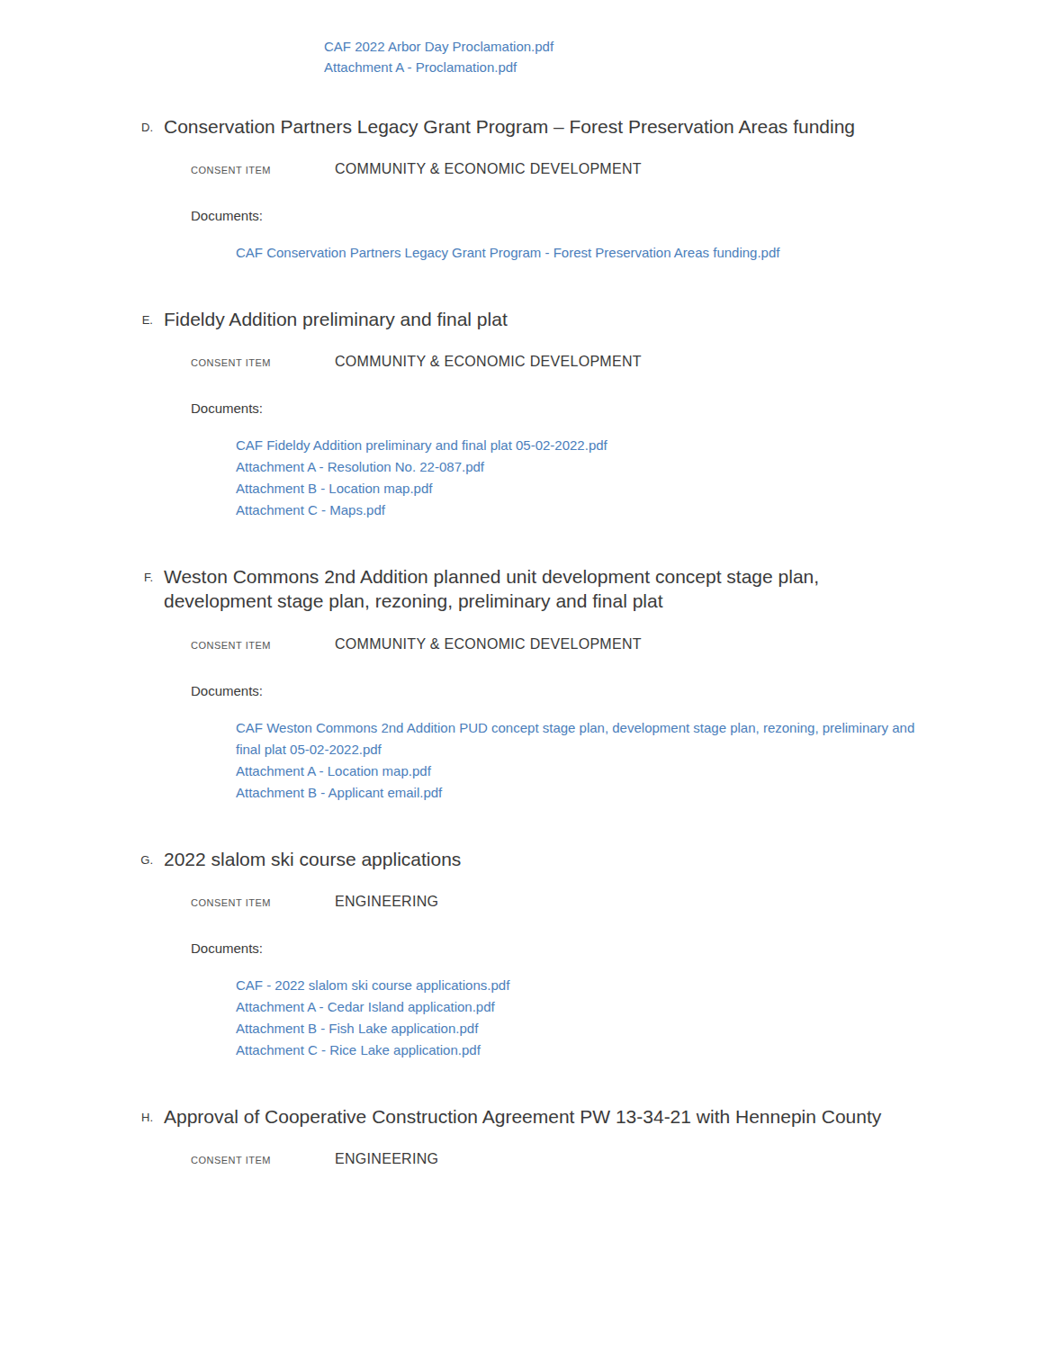CAF 2022 Arbor Day Proclamation.pdf Attachment A - Proclamation.pdf
D.
Conservation Partners Legacy Grant Program – Forest Preservation Areas funding
CONSENT ITEM COMMUNITY & ECONOMIC DEVELOPMENT
Documents:
CAF Conservation Partners Legacy Grant Program - Forest Preservation Areas funding.pdf
E.
Fideldy Addition preliminary and final plat
CONSENT ITEM COMMUNITY & ECONOMIC DEVELOPMENT
Documents:
CAF Fideldy Addition preliminary and final plat 05-02-2022.pdf Attachment A - Resolution No. 22-087.pdf Attachment B - Location map.pdf Attachment C - Maps.pdf
F.
Weston Commons 2nd Addition planned unit development concept stage plan, development stage plan, rezoning, preliminary and final plat
CONSENT ITEM COMMUNITY & ECONOMIC DEVELOPMENT
Documents:
CAF Weston Commons 2nd Addition PUD concept stage plan, development stage plan, rezoning, preliminary and final plat 05-02-2022.pdf Attachment A - Location map.pdf Attachment B - Applicant email.pdf
G.
2022 slalom ski course applications
CONSENT ITEM ENGINEERING
Documents:
CAF - 2022 slalom ski course applications.pdf Attachment A - Cedar Island application.pdf Attachment B - Fish Lake application.pdf Attachment C - Rice Lake application.pdf
H.
Approval of Cooperative Construction Agreement PW 13-34-21 with Hennepin County
CONSENT ITEM ENGINEERING